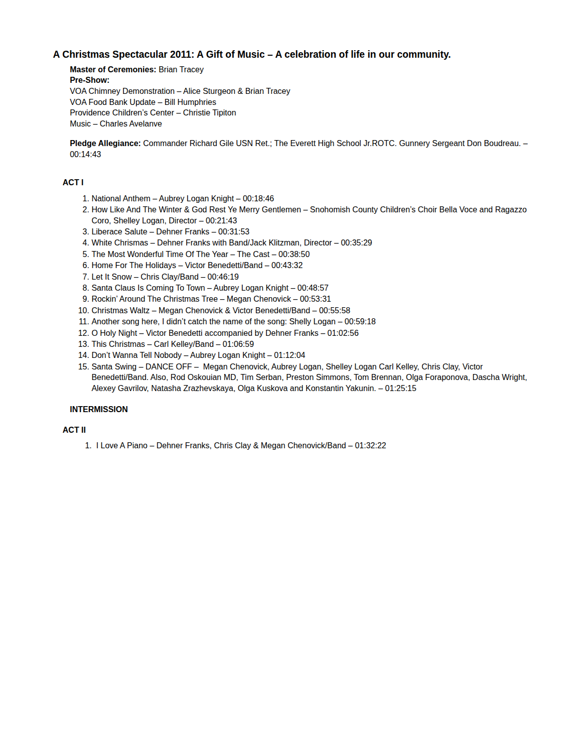A Christmas Spectacular 2011: A Gift of Music – A celebration of life in our community.
Master of Ceremonies: Brian Tracey
Pre-Show:
VOA Chimney Demonstration – Alice Sturgeon & Brian Tracey
VOA Food Bank Update – Bill Humphries
Providence Children’s Center – Christie Tipiton
Music – Charles Avelanve
Pledge Allegiance: Commander Richard Gile USN Ret.; The Everett High School Jr.ROTC. Gunnery Sergeant Don Boudreau. – 00:14:43
ACT I
National Anthem – Aubrey Logan Knight – 00:18:46
How Like And The Winter & God Rest Ye Merry Gentlemen – Snohomish County Children’s Choir Bella Voce and Ragazzo Coro, Shelley Logan, Director – 00:21:43
Liberace Salute – Dehner Franks – 00:31:53
White Chrismas – Dehner Franks with Band/Jack Klitzman, Director – 00:35:29
The Most Wonderful Time Of The Year – The Cast – 00:38:50
Home For The Holidays – Victor Benedetti/Band – 00:43:32
Let It Snow – Chris Clay/Band – 00:46:19
Santa Claus Is Coming To Town – Aubrey Logan Knight – 00:48:57
Rockin’ Around The Christmas Tree – Megan Chenovick – 00:53:31
Christmas Waltz – Megan Chenovick & Victor Benedetti/Band – 00:55:58
Another song here, I didn’t catch the name of the song: Shelly Logan – 00:59:18
O Holy Night – Victor Benedetti accompanied by Dehner Franks – 01:02:56
This Christmas – Carl Kelley/Band – 01:06:59
Don’t Wanna Tell Nobody – Aubrey Logan Knight – 01:12:04
Santa Swing – DANCE OFF – Megan Chenovick, Aubrey Logan, Shelley Logan Carl Kelley, Chris Clay, Victor Benedetti/Band. Also, Rod Oskouian MD, Tim Serban, Preston Simmons, Tom Brennan, Olga Foraponova, Dascha Wright, Alexey Gavrilov, Natasha Zrazhevskaya, Olga Kuskova and Konstantin Yakunin. – 01:25:15
INTERMISSION
ACT II
I Love A Piano – Dehner Franks, Chris Clay & Megan Chenovick/Band – 01:32:22